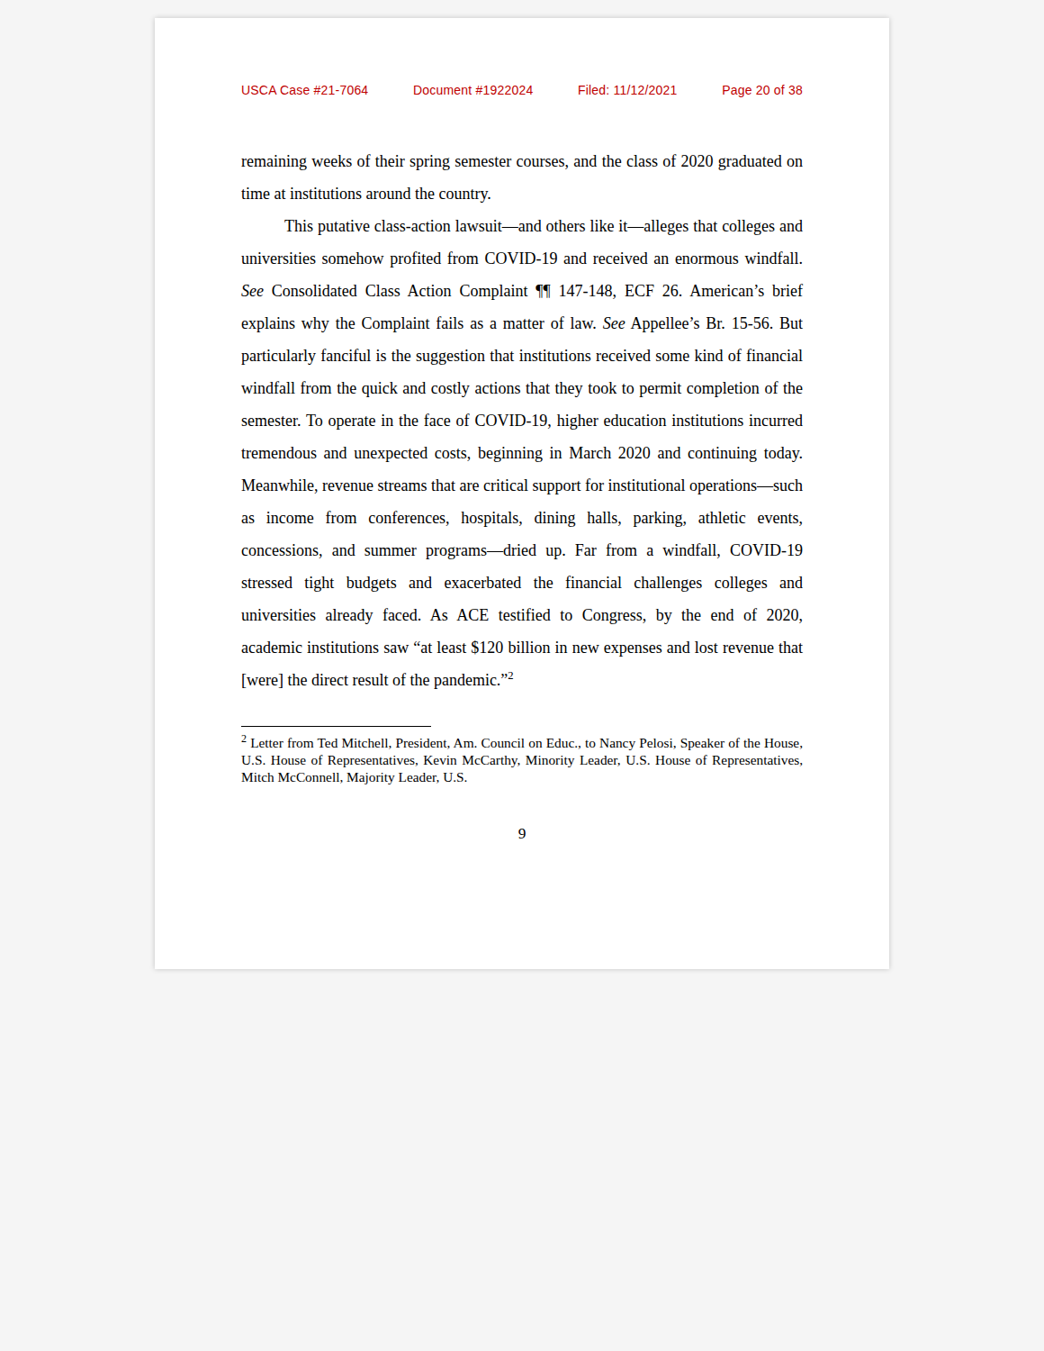USCA Case #21-7064 Document #1922024 Filed: 11/12/2021 Page 20 of 38
remaining weeks of their spring semester courses, and the class of 2020 graduated on time at institutions around the country.
This putative class-action lawsuit—and others like it—alleges that colleges and universities somehow profited from COVID-19 and received an enormous windfall. See Consolidated Class Action Complaint ¶¶ 147-148, ECF 26. American’s brief explains why the Complaint fails as a matter of law. See Appellee’s Br. 15-56. But particularly fanciful is the suggestion that institutions received some kind of financial windfall from the quick and costly actions that they took to permit completion of the semester. To operate in the face of COVID-19, higher education institutions incurred tremendous and unexpected costs, beginning in March 2020 and continuing today. Meanwhile, revenue streams that are critical support for institutional operations—such as income from conferences, hospitals, dining halls, parking, athletic events, concessions, and summer programs—dried up. Far from a windfall, COVID-19 stressed tight budgets and exacerbated the financial challenges colleges and universities already faced. As ACE testified to Congress, by the end of 2020, academic institutions saw “at least $120 billion in new expenses and lost revenue that [were] the direct result of the pandemic.”2
2 Letter from Ted Mitchell, President, Am. Council on Educ., to Nancy Pelosi, Speaker of the House, U.S. House of Representatives, Kevin McCarthy, Minority Leader, U.S. House of Representatives, Mitch McConnell, Majority Leader, U.S.
9